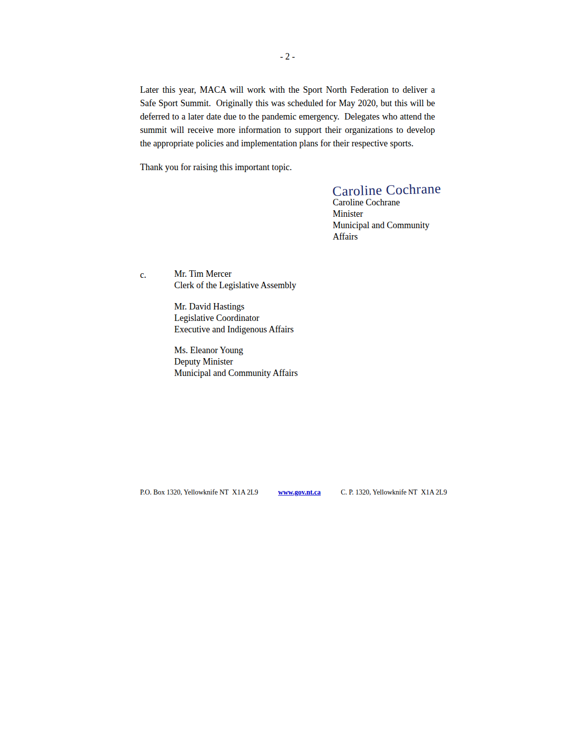- 2 -
Later this year, MACA will work with the Sport North Federation to deliver a Safe Sport Summit. Originally this was scheduled for May 2020, but this will be deferred to a later date due to the pandemic emergency. Delegates who attend the summit will receive more information to support their organizations to develop the appropriate policies and implementation plans for their respective sports.
Thank you for raising this important topic.
Caroline Cochrane
Caroline Cochrane
Minister
Municipal and Community Affairs
c.
Mr. Tim Mercer
Clerk of the Legislative Assembly
Mr. David Hastings
Legislative Coordinator
Executive and Indigenous Affairs
Ms. Eleanor Young
Deputy Minister
Municipal and Community Affairs
P.O. Box 1320, Yellowknife NT X1A 2L9 www.gov.nt.ca C. P. 1320, Yellowknife NT X1A 2L9